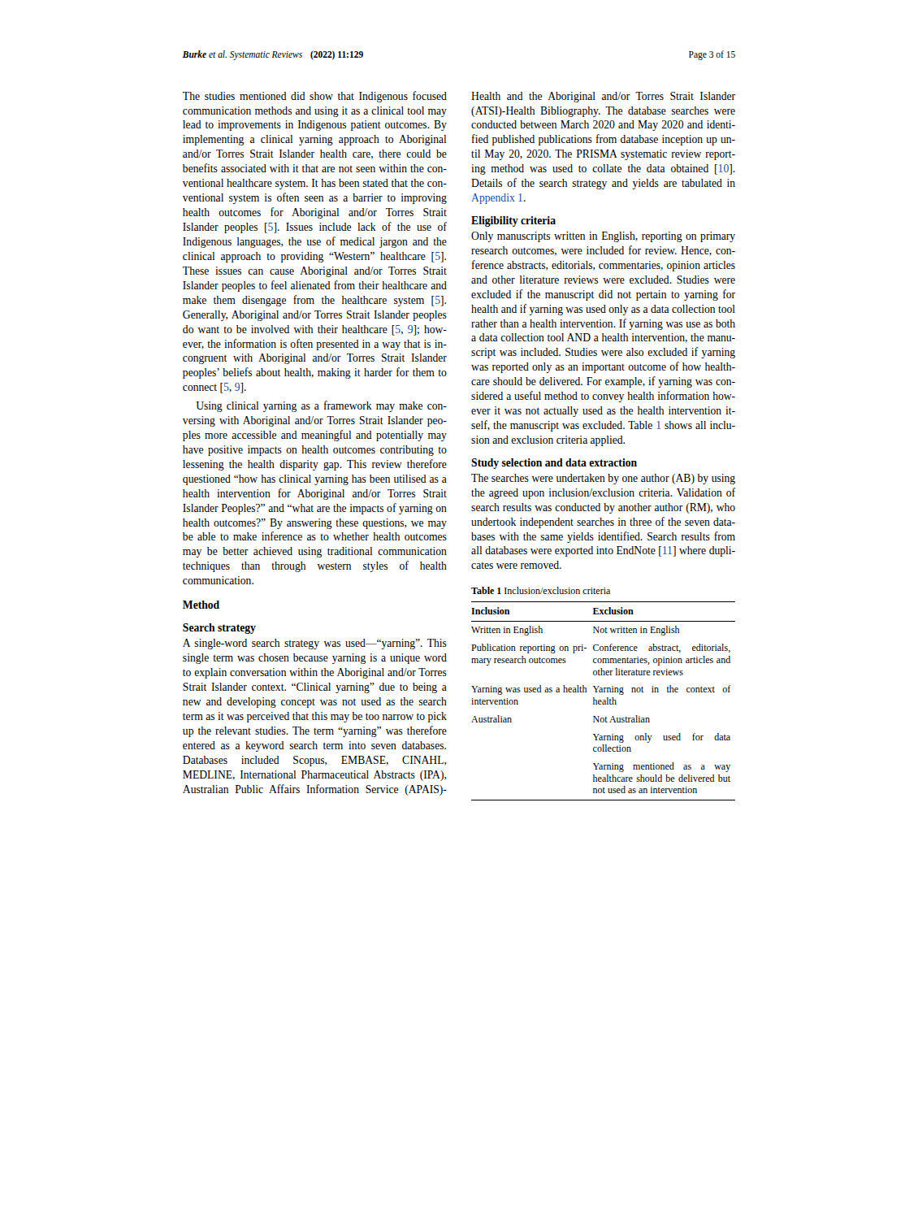Burke et al. Systematic Reviews (2022) 11:129
Page 3 of 15
The studies mentioned did show that Indigenous focused communication methods and using it as a clinical tool may lead to improvements in Indigenous patient outcomes. By implementing a clinical yarning approach to Aboriginal and/or Torres Strait Islander health care, there could be benefits associated with it that are not seen within the conventional healthcare system. It has been stated that the conventional system is often seen as a barrier to improving health outcomes for Aboriginal and/or Torres Strait Islander peoples [5]. Issues include lack of the use of Indigenous languages, the use of medical jargon and the clinical approach to providing “Western” healthcare [5]. These issues can cause Aboriginal and/or Torres Strait Islander peoples to feel alienated from their healthcare and make them disengage from the healthcare system [5]. Generally, Aboriginal and/or Torres Strait Islander peoples do want to be involved with their healthcare [5, 9]; however, the information is often presented in a way that is incongruent with Aboriginal and/or Torres Strait Islander peoples’ beliefs about health, making it harder for them to connect [5, 9].
Using clinical yarning as a framework may make conversing with Aboriginal and/or Torres Strait Islander peoples more accessible and meaningful and potentially may have positive impacts on health outcomes contributing to lessening the health disparity gap. This review therefore questioned “how has clinical yarning has been utilised as a health intervention for Aboriginal and/or Torres Strait Islander Peoples?” and “what are the impacts of yarning on health outcomes?” By answering these questions, we may be able to make inference as to whether health outcomes may be better achieved using traditional communication techniques than through western styles of health communication.
Method
Search strategy
A single-word search strategy was used—“yarning”. This single term was chosen because yarning is a unique word to explain conversation within the Aboriginal and/or Torres Strait Islander context. “Clinical yarning” due to being a new and developing concept was not used as the search term as it was perceived that this may be too narrow to pick up the relevant studies. The term “yarning” was therefore entered as a keyword search term into seven databases. Databases included Scopus, EMBASE, CINAHL, MEDLINE, International Pharmaceutical Abstracts (IPA), Australian Public Affairs Information Service (APAIS)-Health and the Aboriginal and/or Torres Strait Islander (ATSI)-Health Bibliography. The database searches were conducted between March 2020 and May 2020 and identified published publications from database inception up until May 20, 2020. The PRISMA systematic review reporting method was used to collate the data obtained [10]. Details of the search strategy and yields are tabulated in Appendix 1.
Eligibility criteria
Only manuscripts written in English, reporting on primary research outcomes, were included for review. Hence, conference abstracts, editorials, commentaries, opinion articles and other literature reviews were excluded. Studies were excluded if the manuscript did not pertain to yarning for health and if yarning was used only as a data collection tool rather than a health intervention. If yarning was use as both a data collection tool AND a health intervention, the manuscript was included. Studies were also excluded if yarning was reported only as an important outcome of how healthcare should be delivered. For example, if yarning was considered a useful method to convey health information however it was not actually used as the health intervention itself, the manuscript was excluded. Table 1 shows all inclusion and exclusion criteria applied.
Study selection and data extraction
The searches were undertaken by one author (AB) by using the agreed upon inclusion/exclusion criteria. Validation of search results was conducted by another author (RM), who undertook independent searches in three of the seven databases with the same yields identified. Search results from all databases were exported into EndNote [11] where duplicates were removed.
Table 1 Inclusion/exclusion criteria
| Inclusion | Exclusion |
| --- | --- |
| Written in English | Not written in English |
| Publication reporting on primary research outcomes | Conference abstract, editorials, commentaries, opinion articles and other literature reviews |
| Yarning was used as a health intervention | Yarning not in the context of health |
| Australian | Not Australian |
| | Yarning only used for data collection |
| | Yarning mentioned as a way healthcare should be delivered but not used as an intervention |